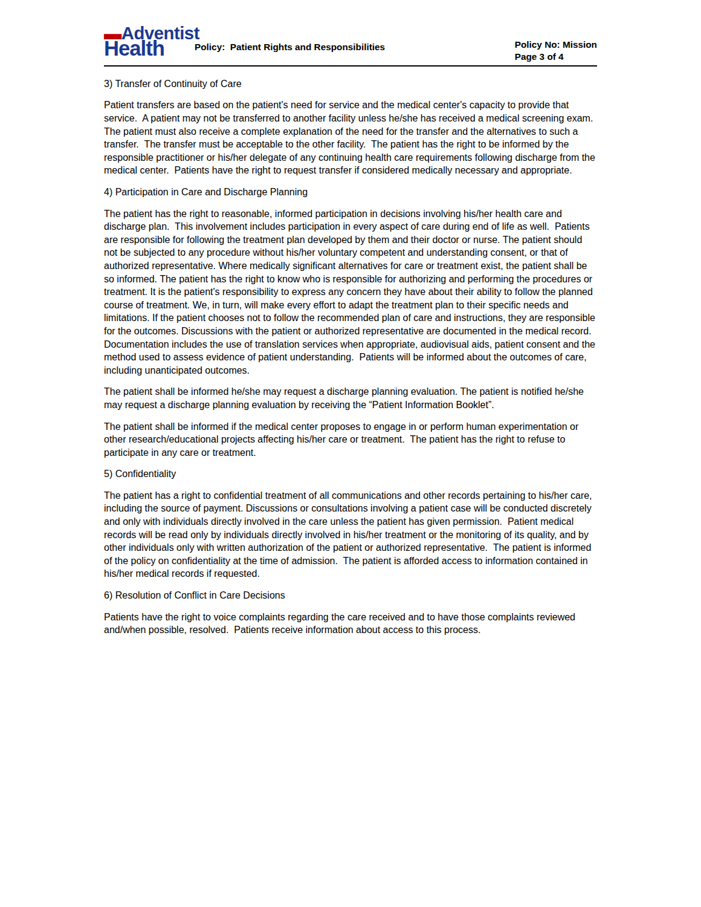▬Adventist Health
Policy: Patient Rights and Responsibilities
Policy No: Mission
Page 3 of 4
3) Transfer of Continuity of Care
Patient transfers are based on the patient's need for service and the medical center's capacity to provide that service. A patient may not be transferred to another facility unless he/she has received a medical screening exam. The patient must also receive a complete explanation of the need for the transfer and the alternatives to such a transfer. The transfer must be acceptable to the other facility. The patient has the right to be informed by the responsible practitioner or his/her delegate of any continuing health care requirements following discharge from the medical center. Patients have the right to request transfer if considered medically necessary and appropriate.
4) Participation in Care and Discharge Planning
The patient has the right to reasonable, informed participation in decisions involving his/her health care and discharge plan. This involvement includes participation in every aspect of care during end of life as well. Patients are responsible for following the treatment plan developed by them and their doctor or nurse. The patient should not be subjected to any procedure without his/her voluntary competent and understanding consent, or that of authorized representative. Where medically significant alternatives for care or treatment exist, the patient shall be so informed. The patient has the right to know who is responsible for authorizing and performing the procedures or treatment. It is the patient's responsibility to express any concern they have about their ability to follow the planned course of treatment. We, in turn, will make every effort to adapt the treatment plan to their specific needs and limitations. If the patient chooses not to follow the recommended plan of care and instructions, they are responsible for the outcomes. Discussions with the patient or authorized representative are documented in the medical record. Documentation includes the use of translation services when appropriate, audiovisual aids, patient consent and the method used to assess evidence of patient understanding. Patients will be informed about the outcomes of care, including unanticipated outcomes.
The patient shall be informed he/she may request a discharge planning evaluation. The patient is notified he/she may request a discharge planning evaluation by receiving the “Patient Information Booklet”.
The patient shall be informed if the medical center proposes to engage in or perform human experimentation or other research/educational projects affecting his/her care or treatment. The patient has the right to refuse to participate in any care or treatment.
5) Confidentiality
The patient has a right to confidential treatment of all communications and other records pertaining to his/her care, including the source of payment. Discussions or consultations involving a patient case will be conducted discretely and only with individuals directly involved in the care unless the patient has given permission. Patient medical records will be read only by individuals directly involved in his/her treatment or the monitoring of its quality, and by other individuals only with written authorization of the patient or authorized representative. The patient is informed of the policy on confidentiality at the time of admission. The patient is afforded access to information contained in his/her medical records if requested.
6) Resolution of Conflict in Care Decisions
Patients have the right to voice complaints regarding the care received and to have those complaints reviewed and/when possible, resolved. Patients receive information about access to this process.